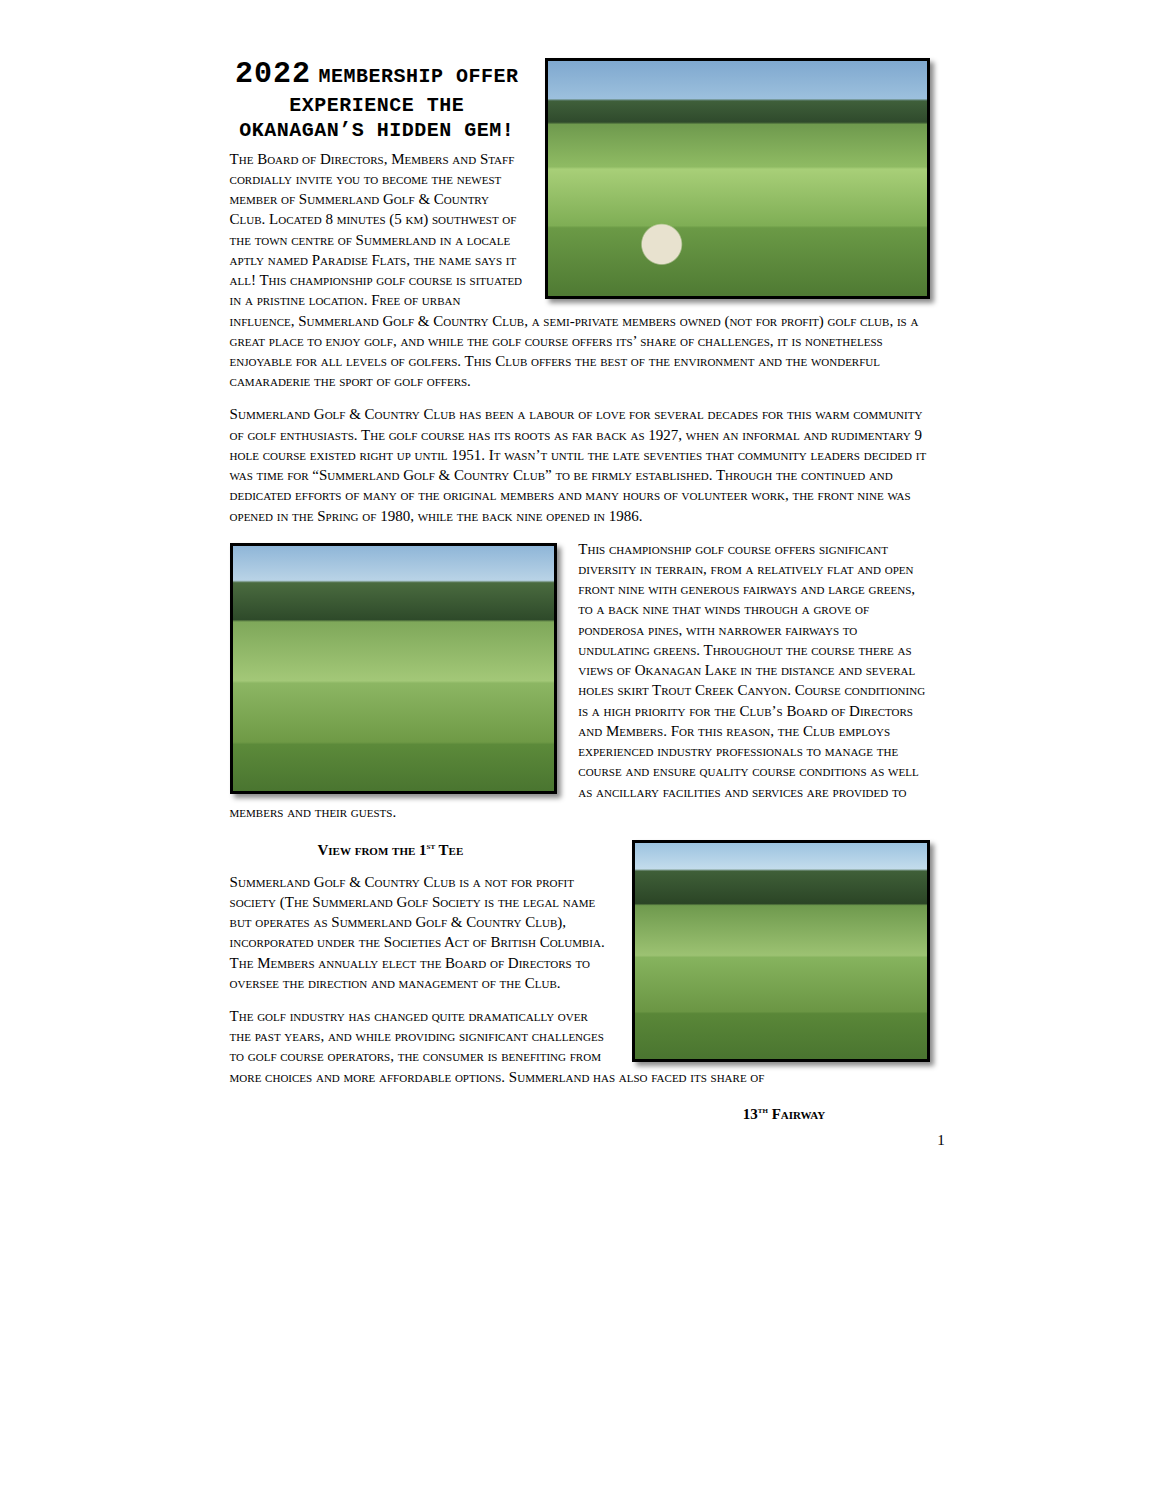2022 MEMBERSHIP OFFER EXPERIENCE THE OKANAGAN’S HIDDEN GEM!
The Board of Directors, Members and Staff cordially invite you to become the newest member of Summerland Golf & Country Club. Located 8 minutes (5 km) southwest of the town centre of Summerland in a locale aptly named Paradise Flats, the name says it all! This championship golf course is situated in a pristine location. Free of urban influence, Summerland Golf & Country Club, a semi-private members owned (not for profit) golf club, is a great place to enjoy golf, and while the golf course offers its’ share of challenges, it is nonetheless enjoyable for all levels of golfers. This Club offers the best of the environment and the wonderful camaraderie the sport of golf offers.
Summerland Golf & Country Club has been a labour of love for several decades for this warm community of golf enthusiasts. The golf course has its roots as far back as 1927, when an informal and rudimentary 9 hole course existed right up until 1951. It wasn’t until the late seventies that community leaders decided it was time for “Summerland Golf & Country Club” to be firmly established. Through the continued and dedicated efforts of many of the original members and many hours of volunteer work, the front nine was opened in the Spring of 1980, while the back nine opened in 1986.
This championship golf course offers significant diversity in terrain, from a relatively flat and open front nine with generous fairways and large greens, to a back nine that winds through a grove of ponderosa pines, with narrower fairways to undulating greens. Throughout the course there as views of Okanagan Lake in the distance and several holes skirt Trout Creek Canyon. Course conditioning is a high priority for the Club’s Board of Directors and Members. For this reason, the Club employs experienced industry professionals to manage the course and ensure quality course conditions as well as ancillary facilities and services are provided to members and their guests.
View from the 1st Tee
Summerland Golf & Country Club is a not for profit society (The Summerland Golf Society is the legal name but operates as Summerland Golf & Country Club), incorporated under the Societies Act of British Columbia. The Members annually elect the Board of Directors to oversee the direction and management of the Club.
The golf industry has changed quite dramatically over the past years, and while providing significant challenges to golf course operators, the consumer is benefiting from more choices and more affordable options. Summerland has also faced its share of
13th Fairway
1